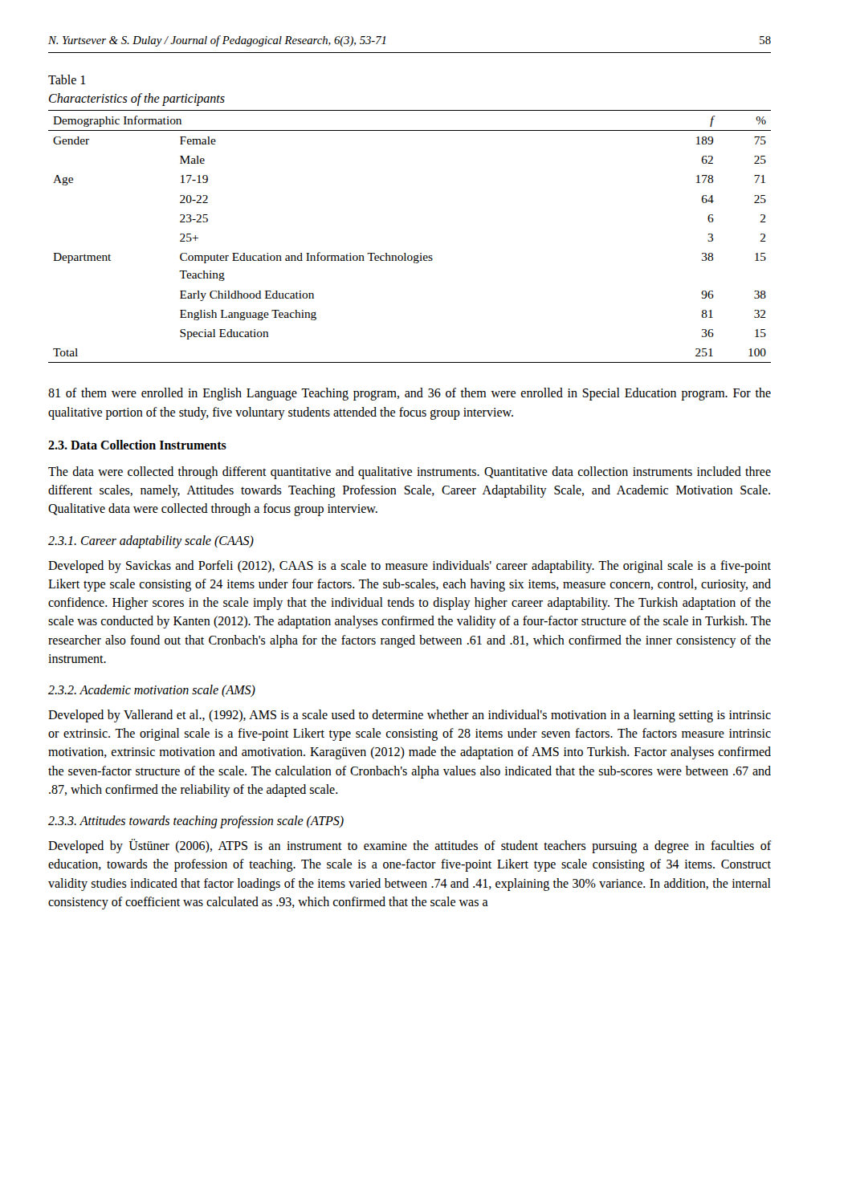N. Yurtsever & S. Dulay / Journal of Pedagogical Research, 6(3), 53-71 58
Table 1
Characteristics of the participants
| Demographic Information | f | % |
| --- | --- | --- |
| Gender | Female | 189 | 75 |
| | Male | 62 | 25 |
| Age | 17-19 | 178 | 71 |
| | 20-22 | 64 | 25 |
| | 23-25 | 6 | 2 |
| | 25+ | 3 | 2 |
| Department | Computer Education and Information Technologies Teaching | 38 | 15 |
| | Early Childhood Education | 96 | 38 |
| | English Language Teaching | 81 | 32 |
| | Special Education | 36 | 15 |
| Total | | 251 | 100 |
81 of them were enrolled in English Language Teaching program, and 36 of them were enrolled in Special Education program. For the qualitative portion of the study, five voluntary students attended the focus group interview.
2.3. Data Collection Instruments
The data were collected through different quantitative and qualitative instruments. Quantitative data collection instruments included three different scales, namely, Attitudes towards Teaching Profession Scale, Career Adaptability Scale, and Academic Motivation Scale. Qualitative data were collected through a focus group interview.
2.3.1. Career adaptability scale (CAAS)
Developed by Savickas and Porfeli (2012), CAAS is a scale to measure individuals' career adaptability. The original scale is a five-point Likert type scale consisting of 24 items under four factors. The sub-scales, each having six items, measure concern, control, curiosity, and confidence. Higher scores in the scale imply that the individual tends to display higher career adaptability. The Turkish adaptation of the scale was conducted by Kanten (2012). The adaptation analyses confirmed the validity of a four-factor structure of the scale in Turkish. The researcher also found out that Cronbach's alpha for the factors ranged between .61 and .81, which confirmed the inner consistency of the instrument.
2.3.2. Academic motivation scale (AMS)
Developed by Vallerand et al., (1992), AMS is a scale used to determine whether an individual's motivation in a learning setting is intrinsic or extrinsic. The original scale is a five-point Likert type scale consisting of 28 items under seven factors. The factors measure intrinsic motivation, extrinsic motivation and amotivation. Karagüven (2012) made the adaptation of AMS into Turkish. Factor analyses confirmed the seven-factor structure of the scale. The calculation of Cronbach's alpha values also indicated that the sub-scores were between .67 and .87, which confirmed the reliability of the adapted scale.
2.3.3. Attitudes towards teaching profession scale (ATPS)
Developed by Üstüner (2006), ATPS is an instrument to examine the attitudes of student teachers pursuing a degree in faculties of education, towards the profession of teaching. The scale is a one-factor five-point Likert type scale consisting of 34 items. Construct validity studies indicated that factor loadings of the items varied between .74 and .41, explaining the 30% variance. In addition, the internal consistency of coefficient was calculated as .93, which confirmed that the scale was a